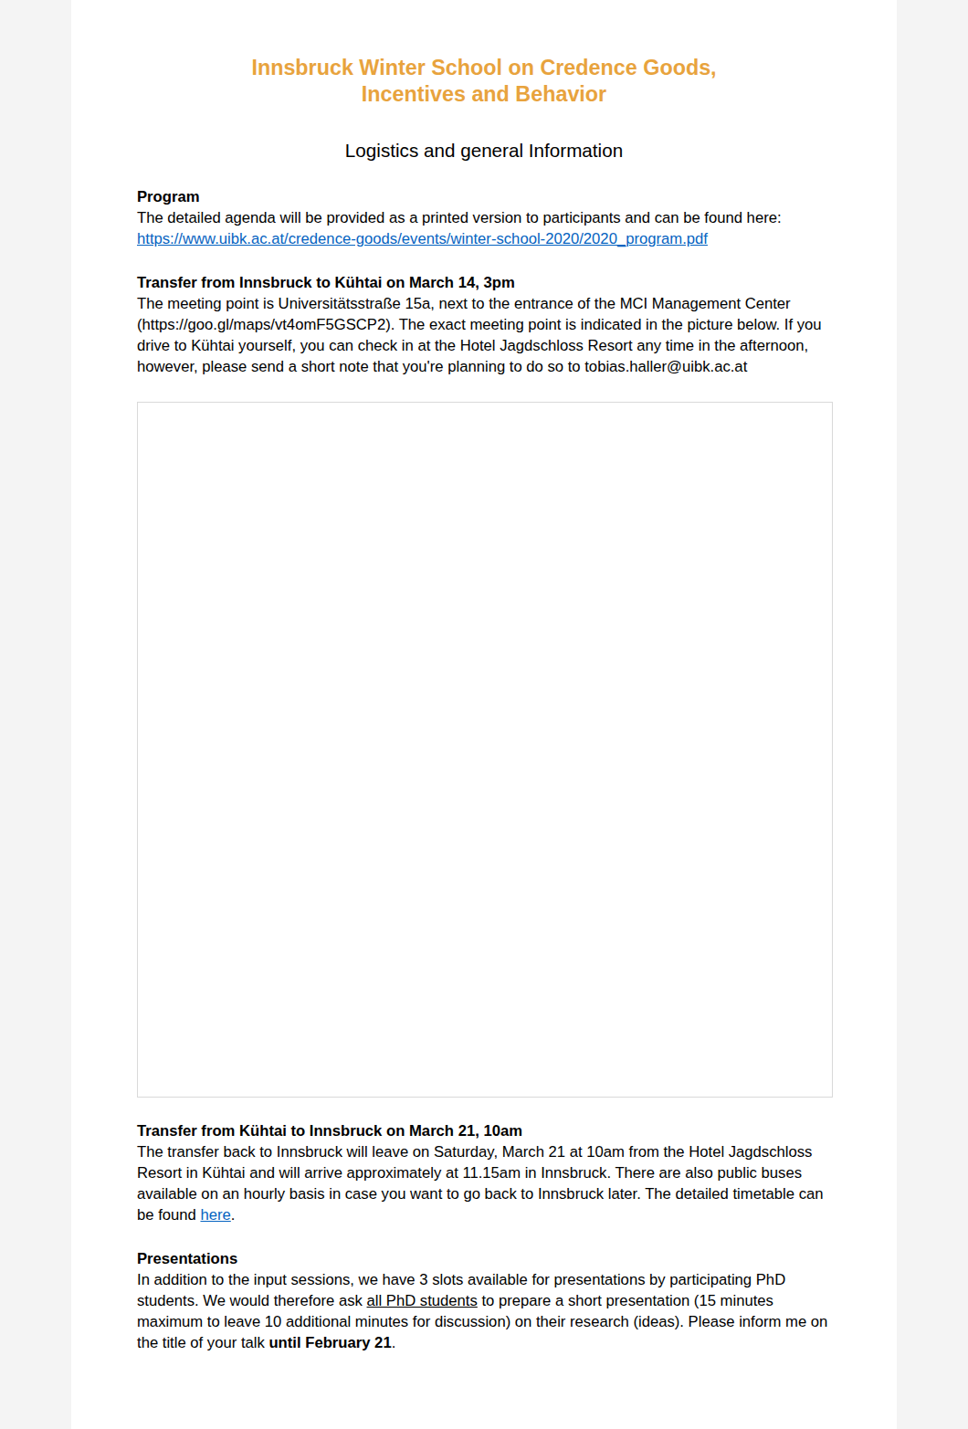Innsbruck Winter School on Credence Goods,
Incentives and Behavior
Logistics and general Information
Program
The detailed agenda will be provided as a printed version to participants and can be found here: https://www.uibk.ac.at/credence-goods/events/winter-school-2020/2020_program.pdf
Transfer from Innsbruck to Kühtai on March 14, 3pm
The meeting point is Universitätsstraße 15a, next to the entrance of the MCI Management Center (https://goo.gl/maps/vt4omF5GSCP2). The exact meeting point is indicated in the picture below. If you drive to Kühtai yourself, you can check in at the Hotel Jagdschloss Resort any time in the afternoon, however, please send a short note that you're planning to do so to tobias.haller@uibk.ac.at
Transfer from Kühtai to Innsbruck on March 21, 10am
The transfer back to Innsbruck will leave on Saturday, March 21 at 10am from the Hotel Jagdschloss Resort in Kühtai and will arrive approximately at 11.15am in Innsbruck. There are also public buses available on an hourly basis in case you want to go back to Innsbruck later. The detailed timetable can be found here.
Presentations
In addition to the input sessions, we have 3 slots available for presentations by participating PhD students. We would therefore ask all PhD students to prepare a short presentation (15 minutes maximum to leave 10 additional minutes for discussion) on their research (ideas). Please inform me on the title of your talk until February 21.